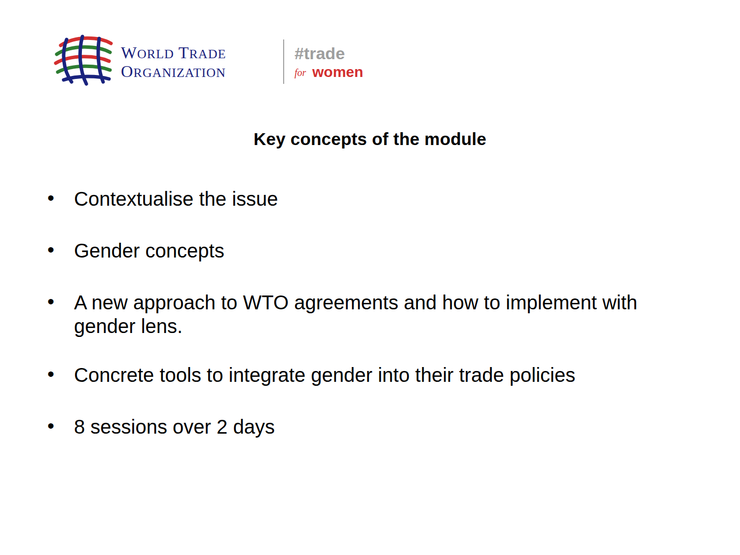WORLD TRADE ORGANIZATION #trade for women
Key concepts of the module
Contextualise the issue
Gender concepts
A new approach to WTO agreements and how to implement with gender lens.
Concrete tools to integrate gender into their trade policies
8 sessions over 2 days